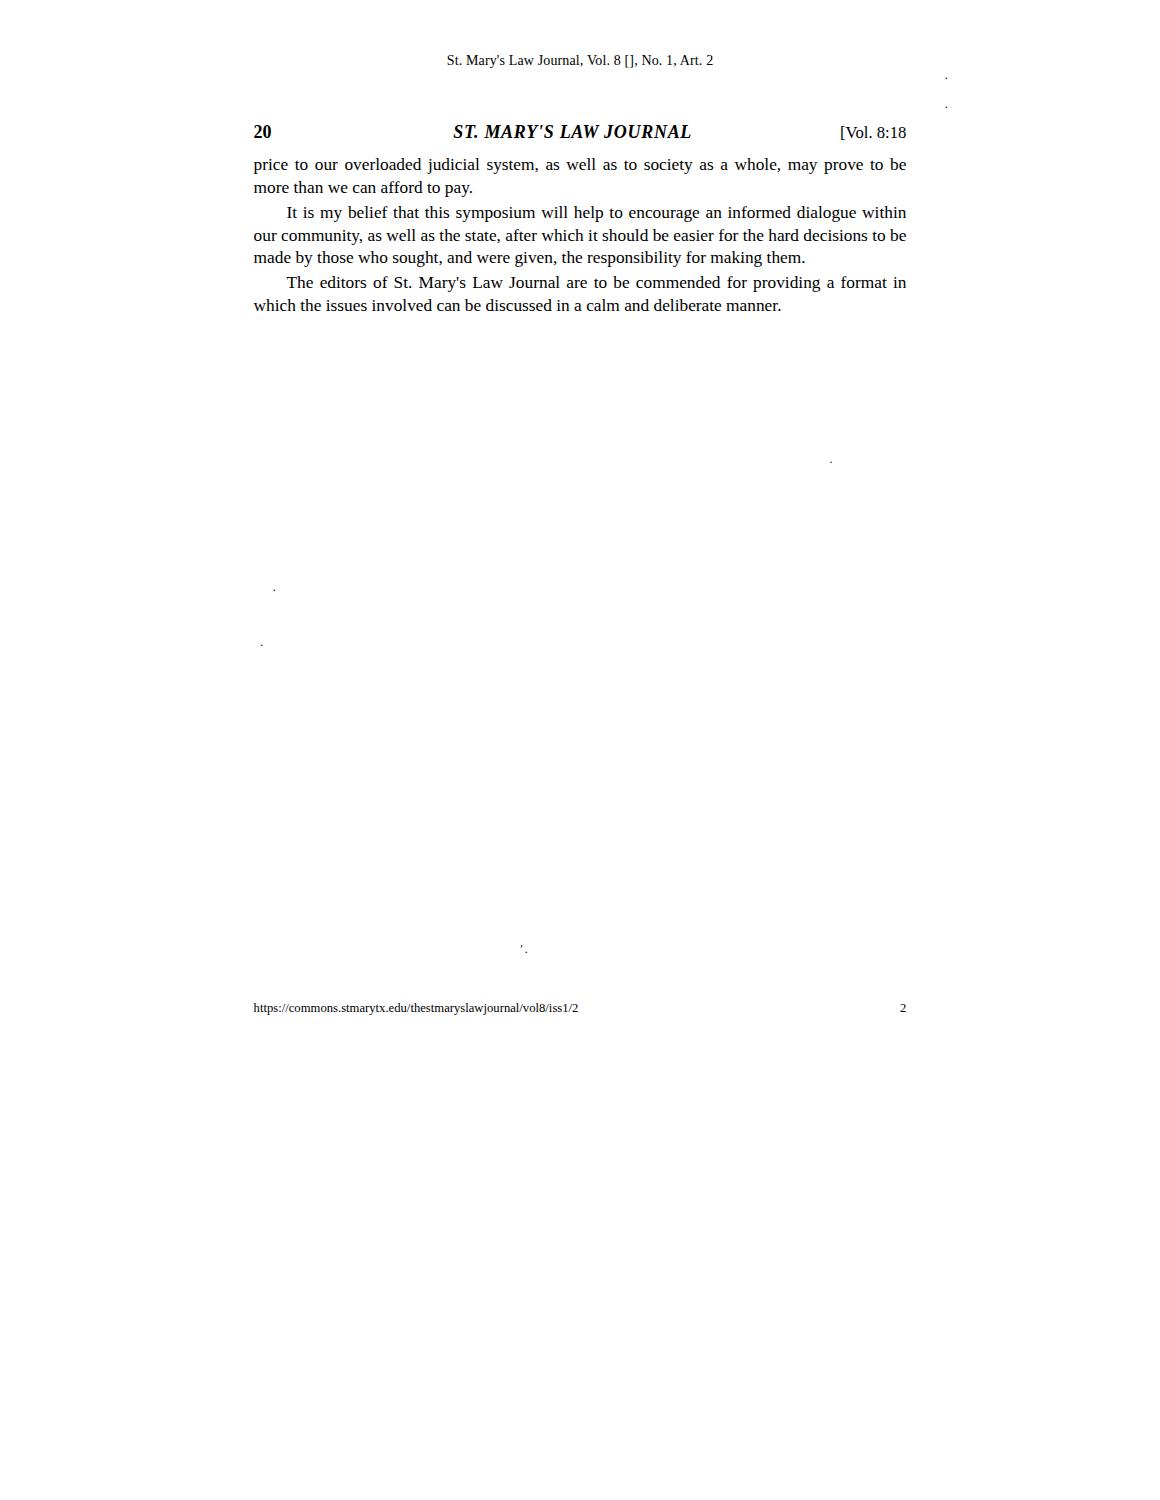St. Mary's Law Journal, Vol. 8 [], No. 1, Art. 2
20 ST. MARY'S LAW JOURNAL [Vol. 8:18
price to our overloaded judicial system, as well as to society as a whole, may prove to be more than we can afford to pay.
It is my belief that this symposium will help to encourage an informed dialogue within our community, as well as the state, after which it should be easier for the hard decisions to be made by those who sought, and were given, the responsibility for making them.
The editors of St. Mary's Law Journal are to be commended for providing a format in which the issues involved can be discussed in a calm and deliberate manner.
. . . . . . ʹ .
https://commons.stmarytx.edu/thestmaryslawjournal/vol8/iss1/2 2